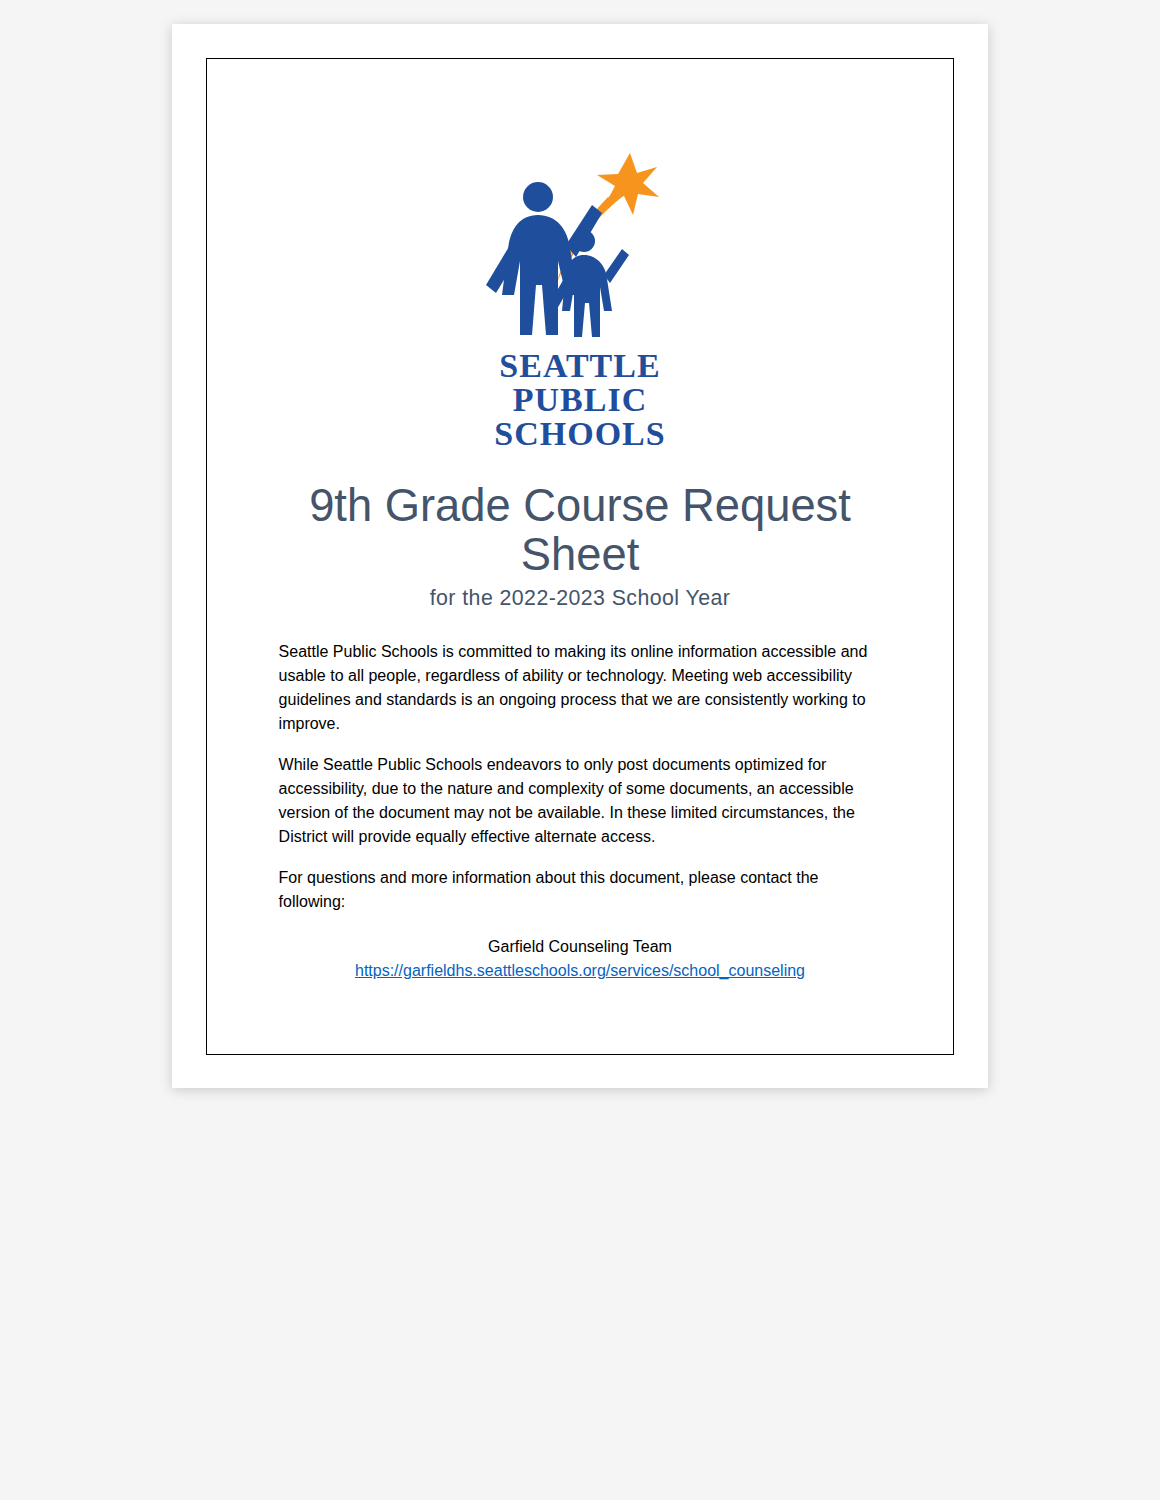SEATTLE PUBLIC SCHOOLS
9th Grade Course Request Sheet
for the 2022-2023 School Year
Seattle Public Schools is committed to making its online information accessible and usable to all people, regardless of ability or technology. Meeting web accessibility guidelines and standards is an ongoing process that we are consistently working to improve.
While Seattle Public Schools endeavors to only post documents optimized for accessibility, due to the nature and complexity of some documents, an accessible version of the document may not be available. In these limited circumstances, the District will provide equally effective alternate access.
For questions and more information about this document, please contact the following:
Garfield Counseling Team
https://garfieldhs.seattleschools.org/services/school_counseling